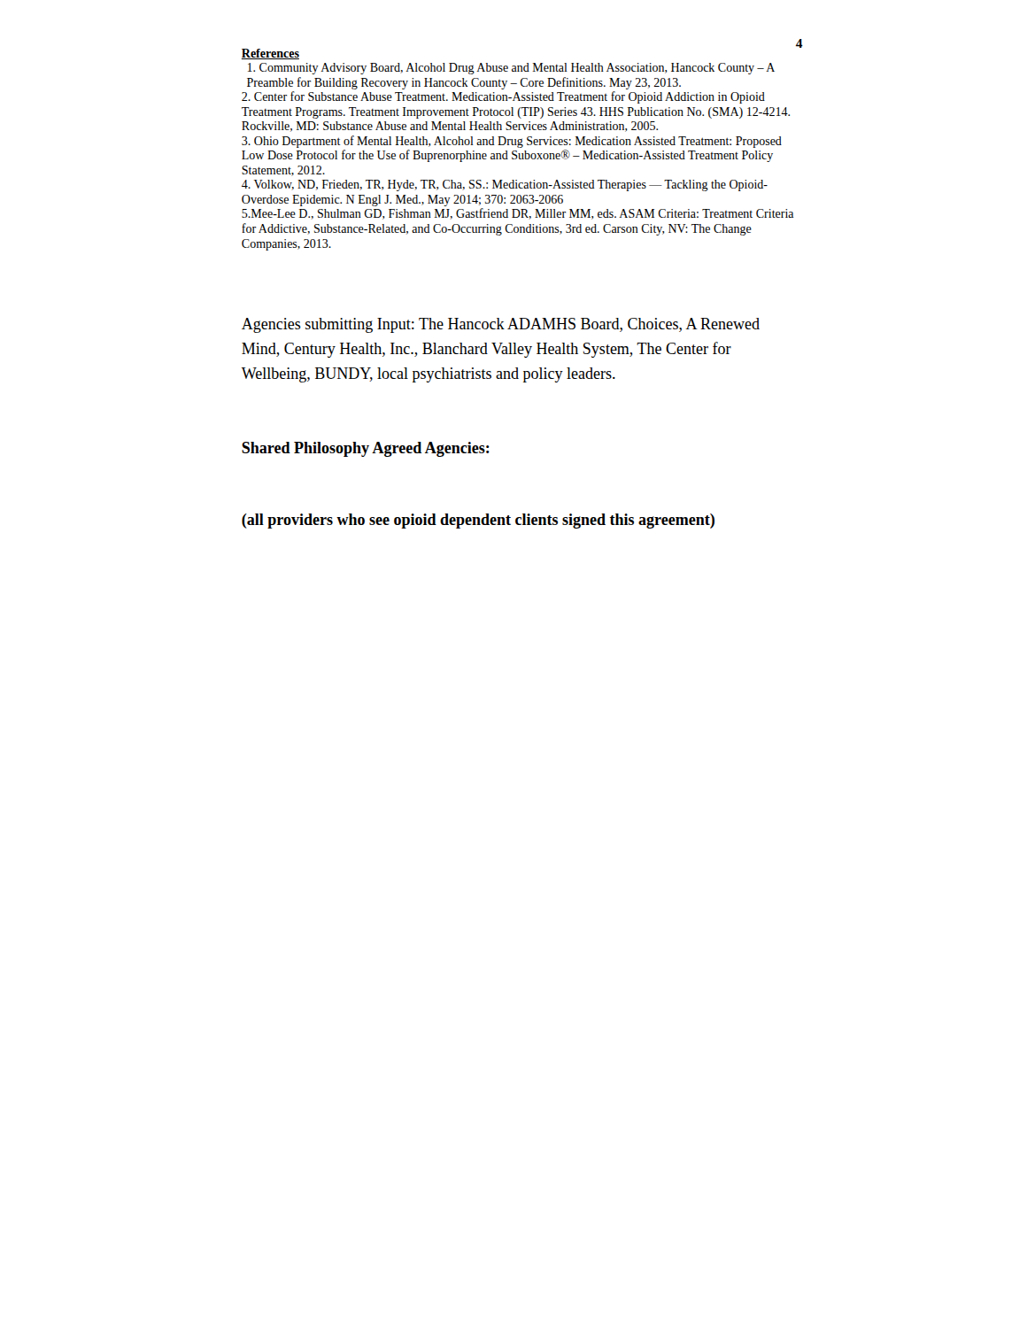4
References
1. Community Advisory Board, Alcohol Drug Abuse and Mental Health Association, Hancock County – A Preamble for Building Recovery in Hancock County – Core Definitions. May 23, 2013.
2. Center for Substance Abuse Treatment. Medication-Assisted Treatment for Opioid Addiction in Opioid Treatment Programs. Treatment Improvement Protocol (TIP) Series 43. HHS Publication No. (SMA) 12-4214. Rockville, MD: Substance Abuse and Mental Health Services Administration, 2005.
3. Ohio Department of Mental Health, Alcohol and Drug Services: Medication Assisted Treatment: Proposed Low Dose Protocol for the Use of Buprenorphine and Suboxone® – Medication-Assisted Treatment Policy Statement, 2012.
4. Volkow, ND, Frieden, TR, Hyde, TR, Cha, SS.: Medication-Assisted Therapies — Tackling the Opioid-Overdose Epidemic. N Engl J. Med., May 2014; 370: 2063-2066
5.Mee-Lee D., Shulman GD, Fishman MJ, Gastfriend DR, Miller MM, eds. ASAM Criteria: Treatment Criteria for Addictive, Substance-Related, and Co-Occurring Conditions, 3rd ed. Carson City, NV: The Change Companies, 2013.
Agencies submitting Input: The Hancock ADAMHS Board, Choices, A Renewed Mind, Century Health, Inc., Blanchard Valley Health System, The Center for Wellbeing, BUNDY, local psychiatrists and policy leaders.
Shared Philosophy Agreed Agencies:
(all providers who see opioid dependent clients signed this agreement)